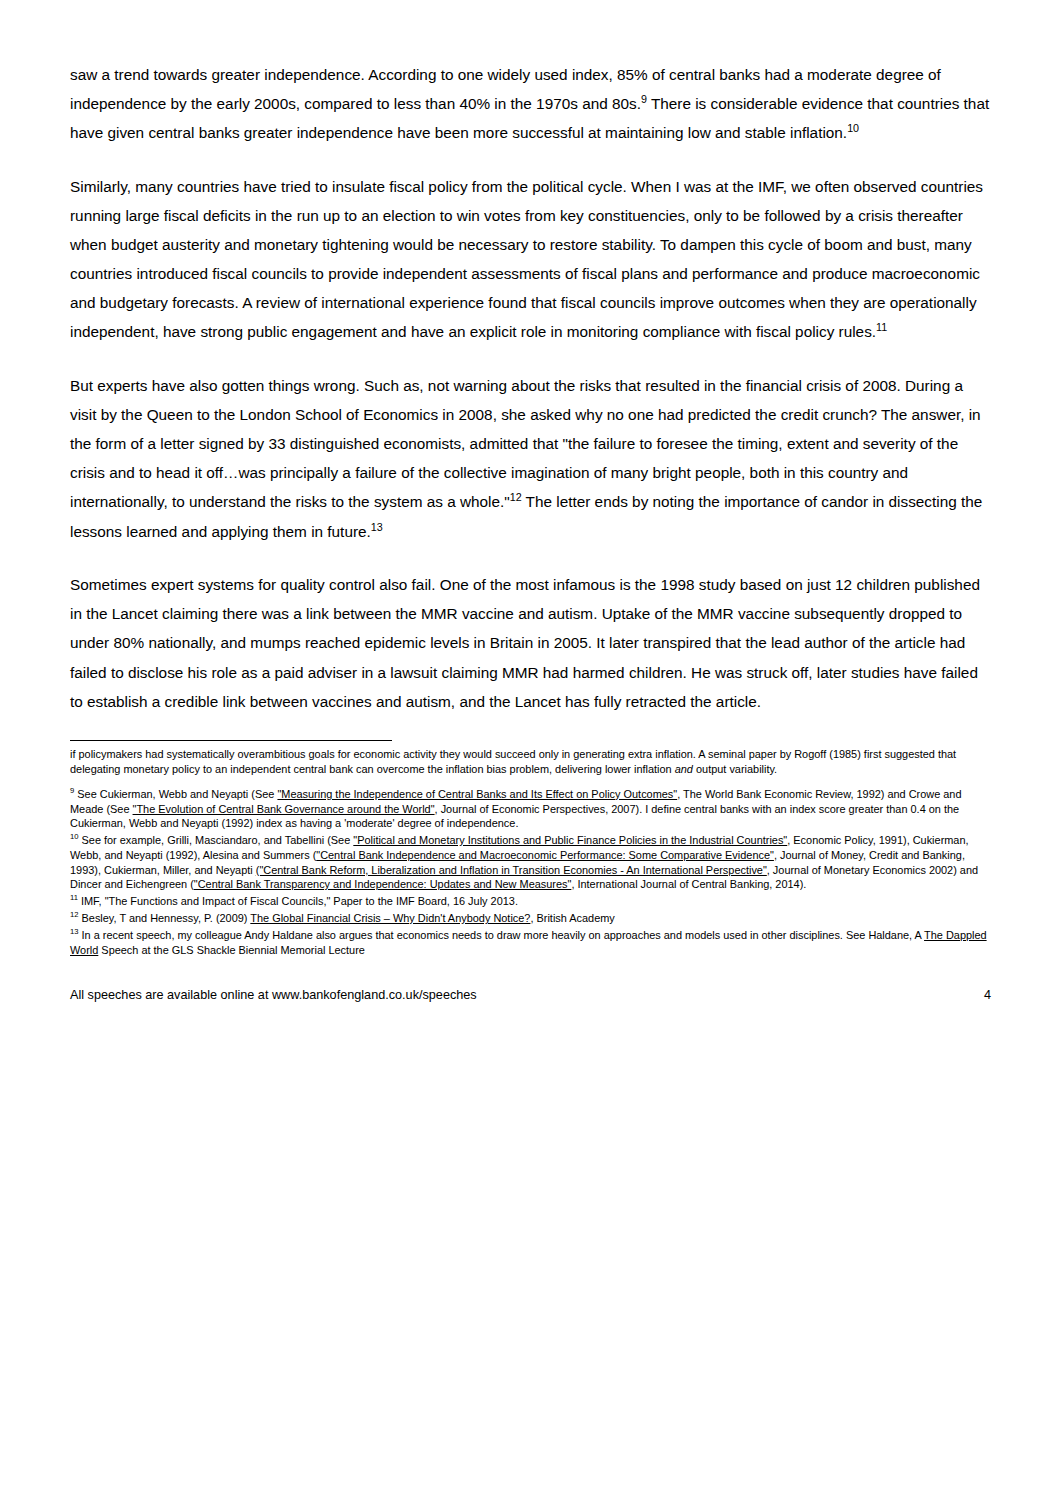saw a trend towards greater independence. According to one widely used index, 85% of central banks had a moderate degree of independence by the early 2000s, compared to less than 40% in the 1970s and 80s.9 There is considerable evidence that countries that have given central banks greater independence have been more successful at maintaining low and stable inflation.10
Similarly, many countries have tried to insulate fiscal policy from the political cycle. When I was at the IMF, we often observed countries running large fiscal deficits in the run up to an election to win votes from key constituencies, only to be followed by a crisis thereafter when budget austerity and monetary tightening would be necessary to restore stability. To dampen this cycle of boom and bust, many countries introduced fiscal councils to provide independent assessments of fiscal plans and performance and produce macroeconomic and budgetary forecasts. A review of international experience found that fiscal councils improve outcomes when they are operationally independent, have strong public engagement and have an explicit role in monitoring compliance with fiscal policy rules.11
But experts have also gotten things wrong. Such as, not warning about the risks that resulted in the financial crisis of 2008. During a visit by the Queen to the London School of Economics in 2008, she asked why no one had predicted the credit crunch? The answer, in the form of a letter signed by 33 distinguished economists, admitted that "the failure to foresee the timing, extent and severity of the crisis and to head it off…was principally a failure of the collective imagination of many bright people, both in this country and internationally, to understand the risks to the system as a whole."12 The letter ends by noting the importance of candor in dissecting the lessons learned and applying them in future.13
Sometimes expert systems for quality control also fail. One of the most infamous is the 1998 study based on just 12 children published in the Lancet claiming there was a link between the MMR vaccine and autism. Uptake of the MMR vaccine subsequently dropped to under 80% nationally, and mumps reached epidemic levels in Britain in 2005. It later transpired that the lead author of the article had failed to disclose his role as a paid adviser in a lawsuit claiming MMR had harmed children. He was struck off, later studies have failed to establish a credible link between vaccines and autism, and the Lancet has fully retracted the article.
if policymakers had systematically overambitious goals for economic activity they would succeed only in generating extra inflation. A seminal paper by Rogoff (1985) first suggested that delegating monetary policy to an independent central bank can overcome the inflation bias problem, delivering lower inflation and output variability.
9 See Cukierman, Webb and Neyapti (See "Measuring the Independence of Central Banks and Its Effect on Policy Outcomes", The World Bank Economic Review, 1992) and Crowe and Meade (See "The Evolution of Central Bank Governance around the World", Journal of Economic Perspectives, 2007). I define central banks with an index score greater than 0.4 on the Cukierman, Webb and Neyapti (1992) index as having a 'moderate' degree of independence.
10 See for example, Grilli, Masciandaro, and Tabellini (See "Political and Monetary Institutions and Public Finance Policies in the Industrial Countries", Economic Policy, 1991), Cukierman, Webb, and Neyapti (1992), Alesina and Summers ("Central Bank Independence and Macroeconomic Performance: Some Comparative Evidence", Journal of Money, Credit and Banking, 1993), Cukierman, Miller, and Neyapti ("Central Bank Reform, Liberalization and Inflation in Transition Economies - An International Perspective", Journal of Monetary Economics 2002) and Dincer and Eichengreen ("Central Bank Transparency and Independence: Updates and New Measures", International Journal of Central Banking, 2014).
11 IMF, "The Functions and Impact of Fiscal Councils," Paper to the IMF Board, 16 July 2013.
12 Besley, T and Hennessy, P. (2009) The Global Financial Crisis – Why Didn't Anybody Notice?, British Academy
13 In a recent speech, my colleague Andy Haldane also argues that economics needs to draw more heavily on approaches and models used in other disciplines. See Haldane, A The Dappled World Speech at the GLS Shackle Biennial Memorial Lecture
All speeches are available online at www.bankofengland.co.uk/speeches 4